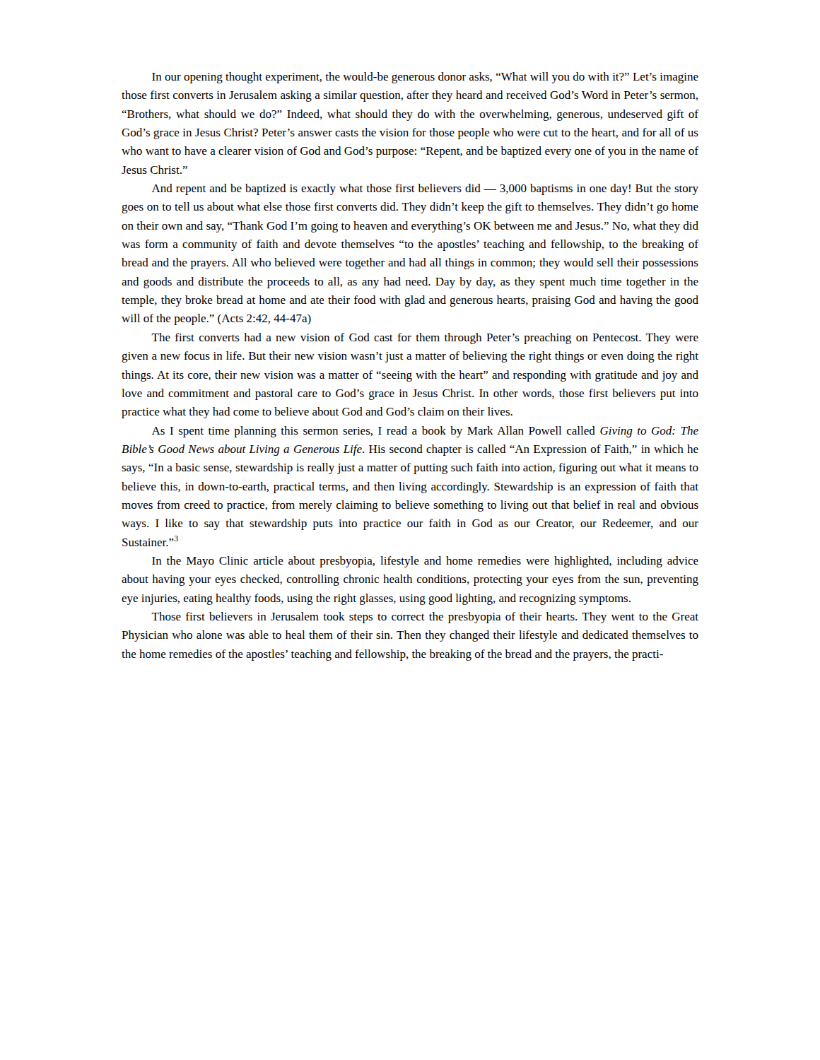In our opening thought experiment, the would-be generous donor asks, “What will you do with it?” Let’s imagine those first converts in Jerusalem asking a similar question, after they heard and received God’s Word in Peter’s sermon, “Brothers, what should we do?” Indeed, what should they do with the overwhelming, generous, undeserved gift of God’s grace in Jesus Christ? Peter’s answer casts the vision for those people who were cut to the heart, and for all of us who want to have a clearer vision of God and God’s purpose: “Repent, and be baptized every one of you in the name of Jesus Christ.”
And repent and be baptized is exactly what those first believers did — 3,000 baptisms in one day! But the story goes on to tell us about what else those first converts did. They didn’t keep the gift to themselves. They didn’t go home on their own and say, “Thank God I’m going to heaven and everything’s OK between me and Jesus.” No, what they did was form a community of faith and devote themselves “to the apostles’ teaching and fellowship, to the breaking of bread and the prayers. All who believed were together and had all things in common; they would sell their possessions and goods and distribute the proceeds to all, as any had need. Day by day, as they spent much time together in the temple, they broke bread at home and ate their food with glad and generous hearts, praising God and having the good will of the people.” (Acts 2:42, 44-47a)
The first converts had a new vision of God cast for them through Peter’s preaching on Pentecost. They were given a new focus in life. But their new vision wasn’t just a matter of believing the right things or even doing the right things. At its core, their new vision was a matter of “seeing with the heart” and responding with gratitude and joy and love and commitment and pastoral care to God’s grace in Jesus Christ. In other words, those first believers put into practice what they had come to believe about God and God’s claim on their lives.
As I spent time planning this sermon series, I read a book by Mark Allan Powell called Giving to God: The Bible’s Good News about Living a Generous Life. His second chapter is called “An Expression of Faith,” in which he says, “In a basic sense, stewardship is really just a matter of putting such faith into action, figuring out what it means to believe this, in down-to-earth, practical terms, and then living accordingly. Stewardship is an expression of faith that moves from creed to practice, from merely claiming to believe something to living out that belief in real and obvious ways. I like to say that stewardship puts into practice our faith in God as our Creator, our Redeemer, and our Sustainer.”3
In the Mayo Clinic article about presbyopia, lifestyle and home remedies were highlighted, including advice about having your eyes checked, controlling chronic health conditions, protecting your eyes from the sun, preventing eye injuries, eating healthy foods, using the right glasses, using good lighting, and recognizing symptoms.
Those first believers in Jerusalem took steps to correct the presbyopia of their hearts. They went to the Great Physician who alone was able to heal them of their sin. Then they changed their lifestyle and dedicated themselves to the home remedies of the apostles’ teaching and fellowship, the breaking of the bread and the prayers, the practi-